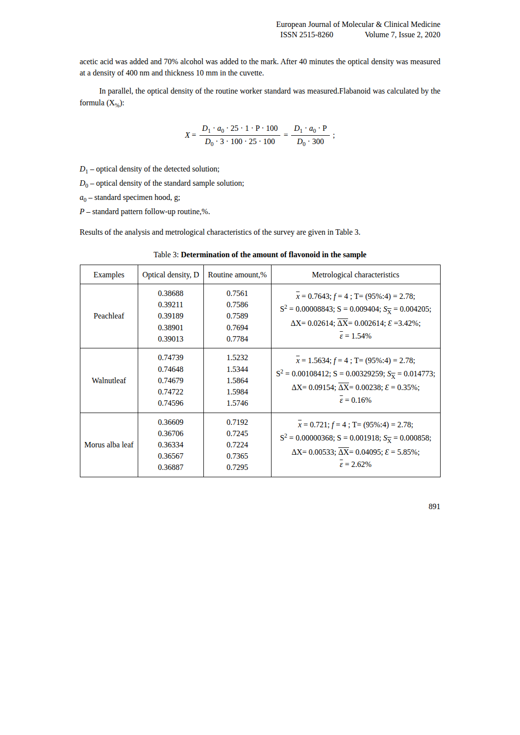European Journal of Molecular & Clinical Medicine ISSN 2515-8260 Volume 7, Issue 2, 2020
acetic acid was added and 70% alcohol was added to the mark. After 40 minutes the optical density was measured at a density of 400 nm and thickness 10 mm in the cuvette.
In parallel, the optical density of the routine worker standard was measured.Flabanoid was calculated by the formula (X%):
X = D 1 · a 0 · 25 · 1 · P · 100 D 0 · 3 · 100 · 25 · 100 = D 1 · a 0 · P D 0 · 300 ;
D 1
optical density of the detected solution;
D 0
optical density of the standard sample solution;
a 0
standard specimen hood, g;
P
standard pattern follow-up routine,%.
Results of the analysis and metrological characteristics of the survey are given in Table 3.
Table 3: Determination of the amount of flavonoid in the sample
| Examples | Optical density, D | Routine amount,% | Metrological characteristics |
| --- | --- | --- | --- |
| Peachleaf | 0.38688 0.39211 0.39189 0.38901 0.39013 | 0.7561 0.7586 0.7589 0.7694 0.7784 | x = 0.7643; f = 4 ; T= (95%:4) = 2.78; S 2 = 0.00008843; S = 0.009404; S X = 0.004205; ΔX= 0.02614; ΔX = 0.002614; Ɛ =3.42%; ε = 1.54% |
| Walnutleaf | 0.74739 0.74648 0.74679 0.74722 0.74596 | 1.5232 1.5344 1.5864 1.5984 1.5746 | x = 1.5634; f = 4 ; T= (95%:4) = 2.78; S 2 = 0.00108412; S = 0.00329259; S X = 0.014773; ΔX= 0.09154; ΔX = 0.00238; Ɛ = 0.35%; ε = 0.16% |
| Morus alba leaf | 0.36609 0.36706 0.36334 0.36567 0.36887 | 0.7192 0.7245 0.7224 0.7365 0.7295 | x = 0.721; f = 4 ; T= (95%:4) = 2.78; S 2 = 0.00000368; S = 0.001918; S X = 0.000858; ΔX= 0.00533; ΔX = 0.04095; Ɛ = 5.85%; ε = 2.62% |
891